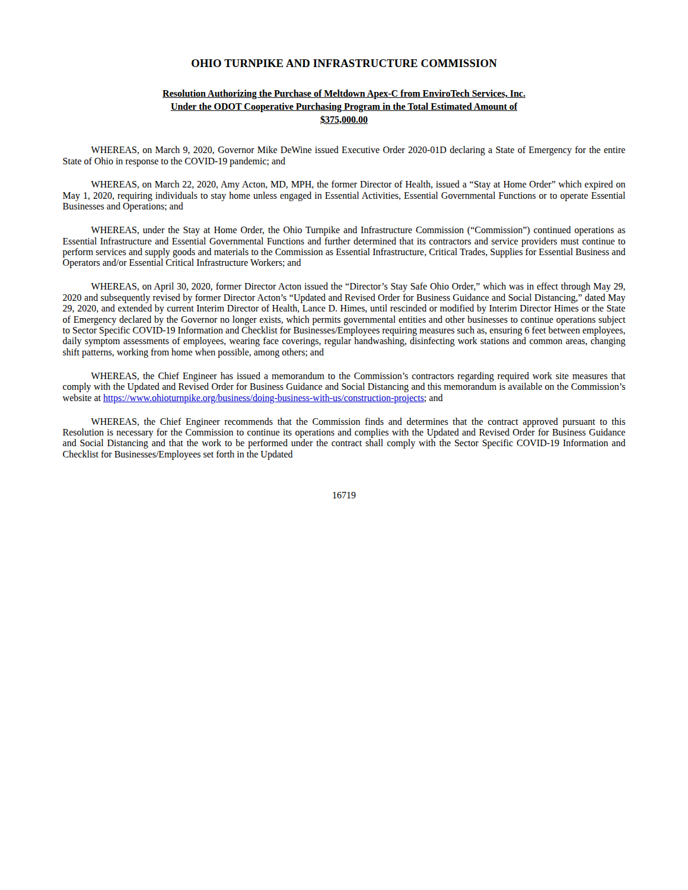OHIO TURNPIKE AND INFRASTRUCTURE COMMISSION
Resolution Authorizing the Purchase of Meltdown Apex-C from EnviroTech Services, Inc.
Under the ODOT Cooperative Purchasing Program in the Total Estimated Amount of
$375,000.00
WHEREAS, on March 9, 2020, Governor Mike DeWine issued Executive Order 2020-01D declaring a State of Emergency for the entire State of Ohio in response to the COVID-19 pandemic; and
WHEREAS, on March 22, 2020, Amy Acton, MD, MPH, the former Director of Health, issued a “Stay at Home Order” which expired on May 1, 2020, requiring individuals to stay home unless engaged in Essential Activities, Essential Governmental Functions or to operate Essential Businesses and Operations; and
WHEREAS, under the Stay at Home Order, the Ohio Turnpike and Infrastructure Commission (“Commission”) continued operations as Essential Infrastructure and Essential Governmental Functions and further determined that its contractors and service providers must continue to perform services and supply goods and materials to the Commission as Essential Infrastructure, Critical Trades, Supplies for Essential Business and Operators and/or Essential Critical Infrastructure Workers; and
WHEREAS, on April 30, 2020, former Director Acton issued the “Director’s Stay Safe Ohio Order,” which was in effect through May 29, 2020 and subsequently revised by former Director Acton’s “Updated and Revised Order for Business Guidance and Social Distancing,” dated May 29, 2020, and extended by current Interim Director of Health, Lance D. Himes, until rescinded or modified by Interim Director Himes or the State of Emergency declared by the Governor no longer exists, which permits governmental entities and other businesses to continue operations subject to Sector Specific COVID-19 Information and Checklist for Businesses/Employees requiring measures such as, ensuring 6 feet between employees, daily symptom assessments of employees, wearing face coverings, regular handwashing, disinfecting work stations and common areas, changing shift patterns, working from home when possible, among others; and
WHEREAS, the Chief Engineer has issued a memorandum to the Commission’s contractors regarding required work site measures that comply with the Updated and Revised Order for Business Guidance and Social Distancing and this memorandum is available on the Commission’s website at https://www.ohioturnpike.org/business/doing-business-with-us/construction-projects; and
WHEREAS, the Chief Engineer recommends that the Commission finds and determines that the contract approved pursuant to this Resolution is necessary for the Commission to continue its operations and complies with the Updated and Revised Order for Business Guidance and Social Distancing and that the work to be performed under the contract shall comply with the Sector Specific COVID-19 Information and Checklist for Businesses/Employees set forth in the Updated
16719